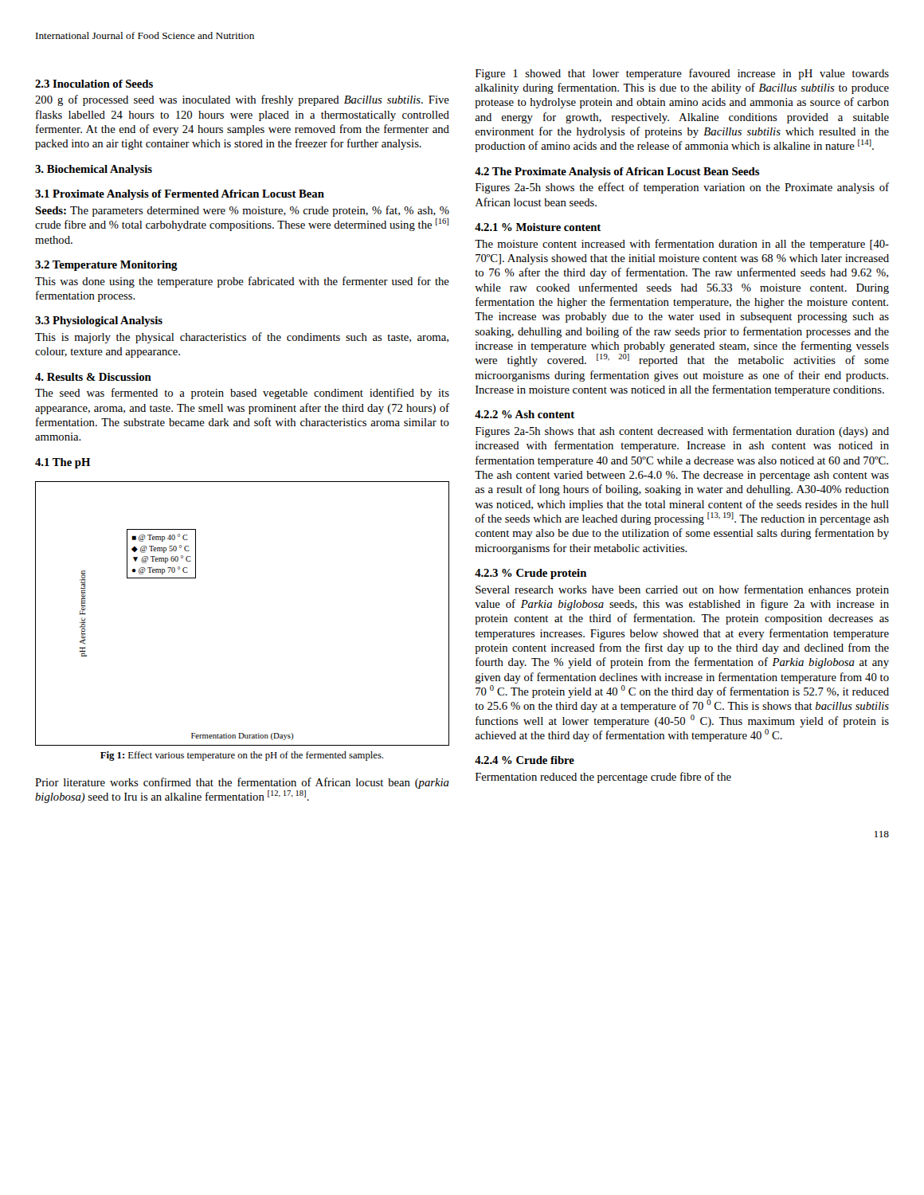International Journal of Food Science and Nutrition
2.3 Inoculation of Seeds
200 g of processed seed was inoculated with freshly prepared Bacillus subtilis. Five flasks labelled 24 hours to 120 hours were placed in a thermostatically controlled fermenter. At the end of every 24 hours samples were removed from the fermenter and packed into an air tight container which is stored in the freezer for further analysis.
3. Biochemical Analysis
3.1 Proximate Analysis of Fermented African Locust Bean
Seeds: The parameters determined were % moisture, % crude protein, % fat, % ash, % crude fibre and % total carbohydrate compositions. These were determined using the [16] method.
3.2 Temperature Monitoring
This was done using the temperature probe fabricated with the fermenter used for the fermentation process.
3.3 Physiological Analysis
This is majorly the physical characteristics of the condiments such as taste, aroma, colour, texture and appearance.
4. Results & Discussion
The seed was fermented to a protein based vegetable condiment identified by its appearance, aroma, and taste. The smell was prominent after the third day (72 hours) of fermentation. The substrate became dark and soft with characteristics aroma similar to ammonia.
4.1 The pH
pH Aerobic Fermentation
■ @ Temp 40 ° C
◆ @ Temp 50 ° C
▼ @ Temp 60 ° C
● @ Temp 70 ° C
Fermentation Duration (Days)
Fig 1: Effect various temperature on the pH of the fermented samples.
Prior literature works confirmed that the fermentation of African locust bean (parkia biglobosa) seed to Iru is an alkaline fermentation [12, 17, 18].
Figure 1 showed that lower temperature favoured increase in pH value towards alkalinity during fermentation. This is due to the ability of Bacillus subtilis to produce protease to hydrolyse protein and obtain amino acids and ammonia as source of carbon and energy for growth, respectively. Alkaline conditions provided a suitable environment for the hydrolysis of proteins by Bacillus subtilis which resulted in the production of amino acids and the release of ammonia which is alkaline in nature [14].
4.2 The Proximate Analysis of African Locust Bean Seeds
Figures 2a-5h shows the effect of temperation variation on the Proximate analysis of African locust bean seeds.
4.2.1 % Moisture content
The moisture content increased with fermentation duration in all the temperature [40-70ºC]. Analysis showed that the initial moisture content was 68 % which later increased to 76 % after the third day of fermentation. The raw unfermented seeds had 9.62 %, while raw cooked unfermented seeds had 56.33 % moisture content. During fermentation the higher the fermentation temperature, the higher the moisture content. The increase was probably due to the water used in subsequent processing such as soaking, dehulling and boiling of the raw seeds prior to fermentation processes and the increase in temperature which probably generated steam, since the fermenting vessels were tightly covered. [19, 20] reported that the metabolic activities of some microorganisms during fermentation gives out moisture as one of their end products. Increase in moisture content was noticed in all the fermentation temperature conditions.
4.2.2 % Ash content
Figures 2a-5h shows that ash content decreased with fermentation duration (days) and increased with fermentation temperature. Increase in ash content was noticed in fermentation temperature 40 and 50ºC while a decrease was also noticed at 60 and 70ºC. The ash content varied between 2.6-4.0 %. The decrease in percentage ash content was as a result of long hours of boiling, soaking in water and dehulling. A30-40% reduction was noticed, which implies that the total mineral content of the seeds resides in the hull of the seeds which are leached during processing [13, 19]. The reduction in percentage ash content may also be due to the utilization of some essential salts during fermentation by microorganisms for their metabolic activities.
4.2.3 % Crude protein
Several research works have been carried out on how fermentation enhances protein value of Parkia biglobosa seeds, this was established in figure 2a with increase in protein content at the third of fermentation. The protein composition decreases as temperatures increases. Figures below showed that at every fermentation temperature protein content increased from the first day up to the third day and declined from the fourth day. The % yield of protein from the fermentation of Parkia biglobosa at any given day of fermentation declines with increase in fermentation temperature from 40 to 70 0 C. The protein yield at 40 0 C on the third day of fermentation is 52.7 %, it reduced to 25.6 % on the third day at a temperature of 70 0 C. This is shows that bacillus subtilis functions well at lower temperature (40-50 0 C). Thus maximum yield of protein is achieved at the third day of fermentation with temperature 40 0 C.
4.2.4 % Crude fibre
Fermentation reduced the percentage crude fibre of the
118